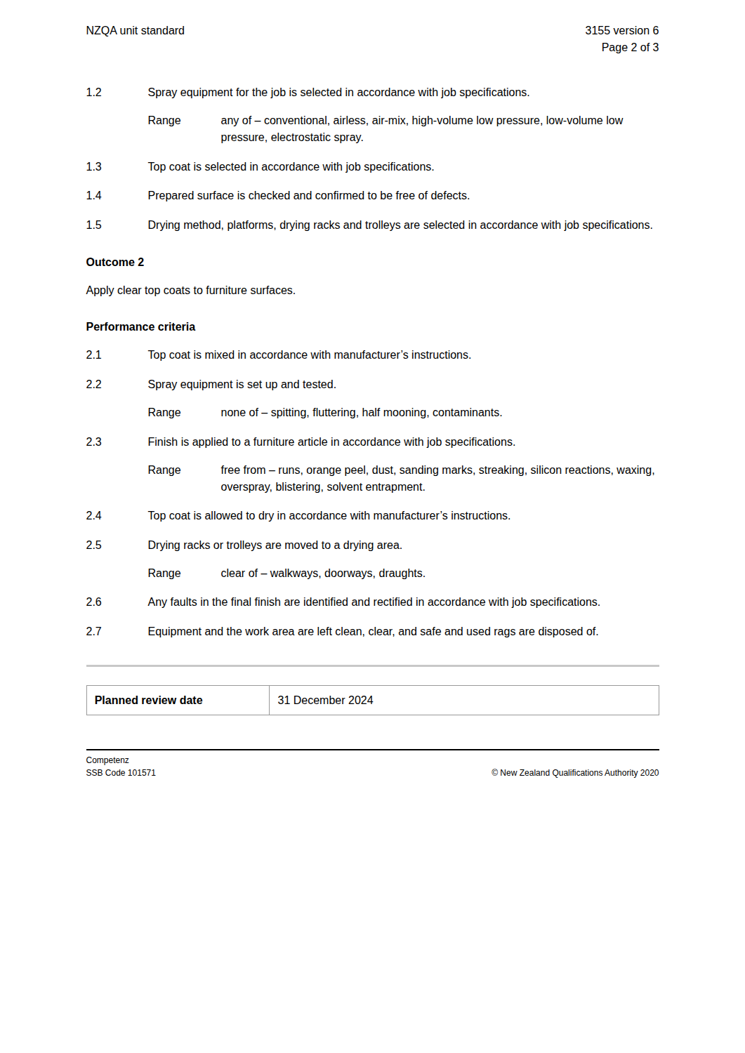NZQA unit standard
3155 version 6
Page 2 of 3
1.2
Spray equipment for the job is selected in accordance with job specifications.
Range
any of – conventional, airless, air-mix, high-volume low pressure, low-volume low pressure, electrostatic spray.
1.3
Top coat is selected in accordance with job specifications.
1.4
Prepared surface is checked and confirmed to be free of defects.
1.5
Drying method, platforms, drying racks and trolleys are selected in accordance with job specifications.
Outcome 2
Apply clear top coats to furniture surfaces.
Performance criteria
2.1
Top coat is mixed in accordance with manufacturer’s instructions.
2.2
Spray equipment is set up and tested.
Range
none of – spitting, fluttering, half mooning, contaminants.
2.3
Finish is applied to a furniture article in accordance with job specifications.
Range
free from – runs, orange peel, dust, sanding marks, streaking, silicon reactions, waxing, overspray, blistering, solvent entrapment.
2.4
Top coat is allowed to dry in accordance with manufacturer’s instructions.
2.5
Drying racks or trolleys are moved to a drying area.
Range
clear of – walkways, doorways, draughts.
2.6
Any faults in the final finish are identified and rectified in accordance with job specifications.
2.7
Equipment and the work area are left clean, clear, and safe and used rags are disposed of.
| Planned review date | 31 December 2024 |
Competenz
SSB Code 101571
© New Zealand Qualifications Authority 2020